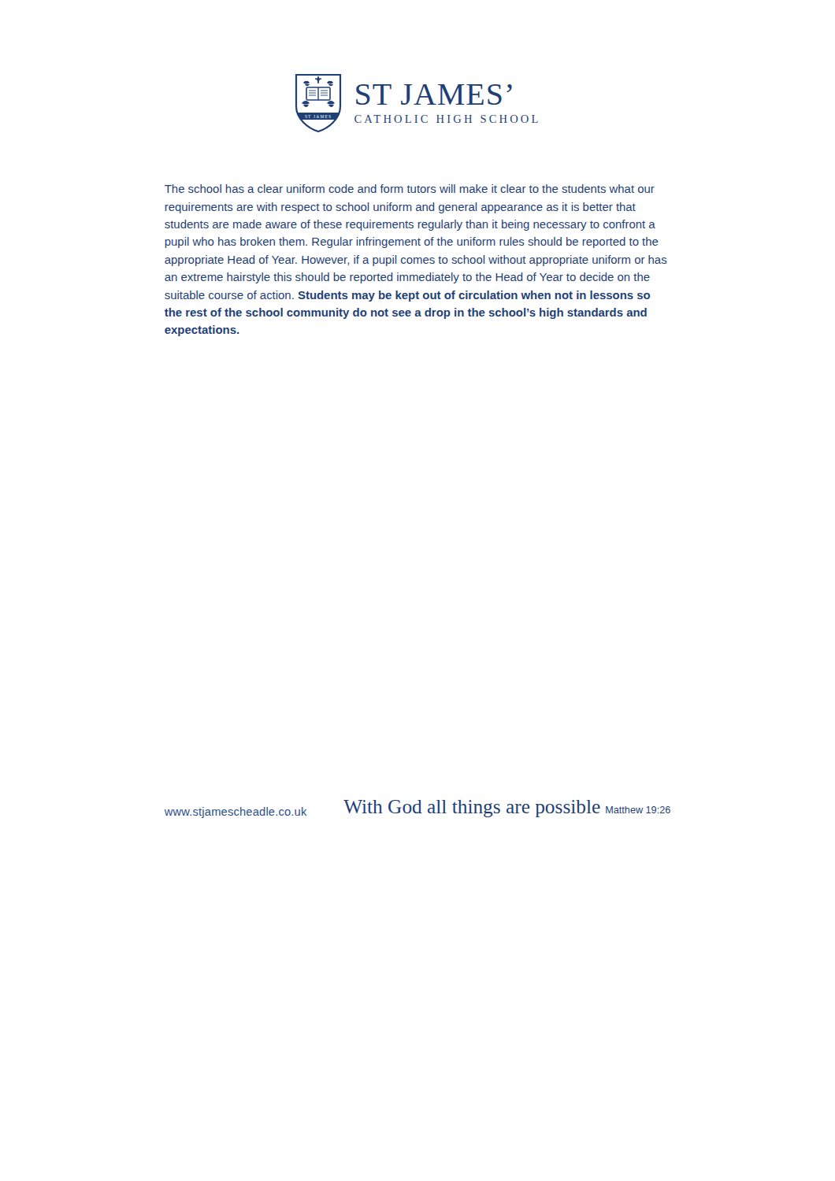ST JAMES
ST JAMES’
CATHOLIC HIGH SCHOOL
The school has a clear uniform code and form tutors will make it clear to the students what our requirements are with respect to school uniform and general appearance as it is better that students are made aware of these requirements regularly than it being necessary to confront a pupil who has broken them. Regular infringement of the uniform rules should be reported to the appropriate Head of Year. However, if a pupil comes to school without appropriate uniform or has an extreme hairstyle this should be reported immediately to the Head of Year to decide on the suitable course of action. Students may be kept out of circulation when not in lessons so the rest of the school community do not see a drop in the school’s high standards and expectations.
www.stjamescheadle.co.uk
With God all things are possible Matthew 19:26